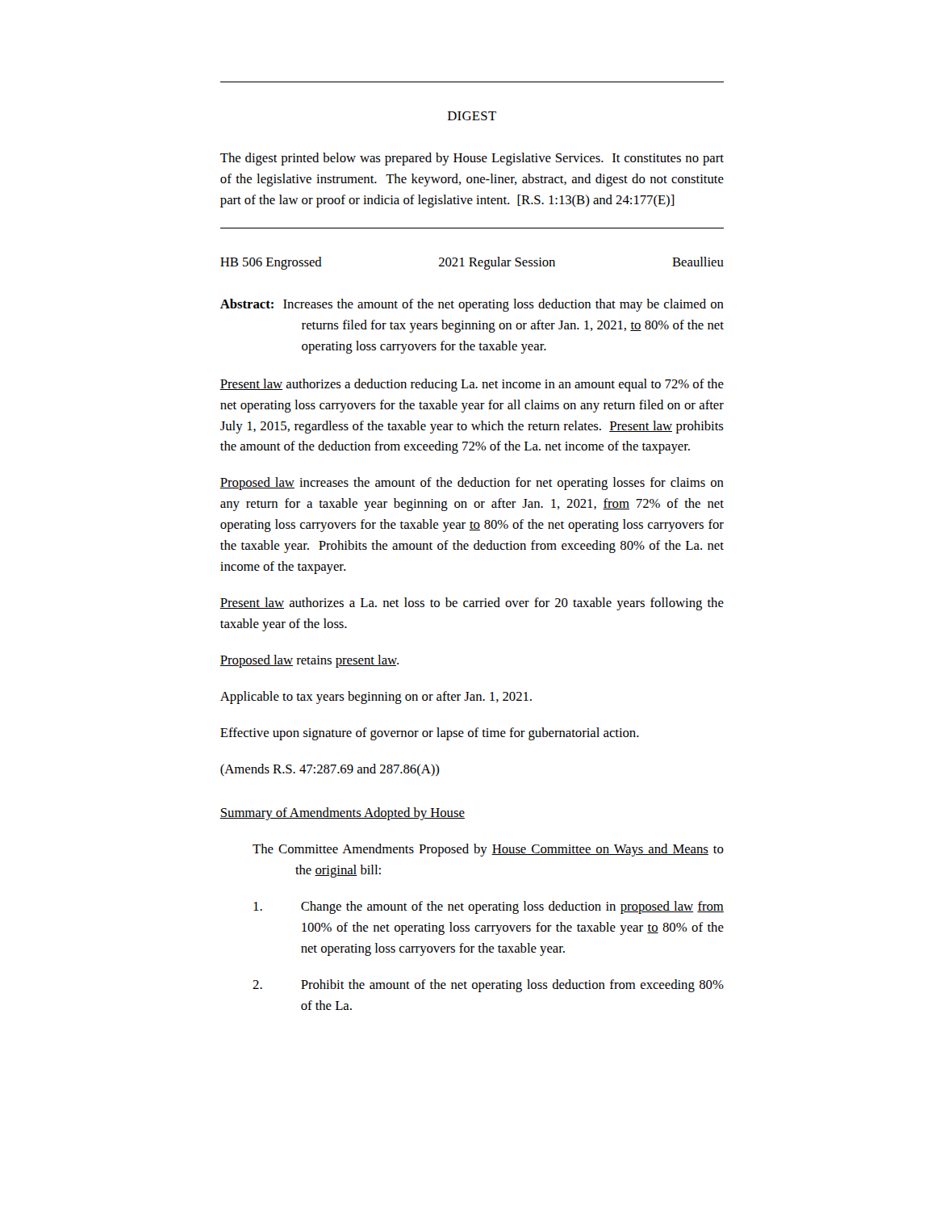DIGEST
The digest printed below was prepared by House Legislative Services. It constitutes no part of the legislative instrument. The keyword, one-liner, abstract, and digest do not constitute part of the law or proof or indicia of legislative intent. [R.S. 1:13(B) and 24:177(E)]
HB 506 Engrossed 2021 Regular Session Beaullieu
Abstract: Increases the amount of the net operating loss deduction that may be claimed on returns filed for tax years beginning on or after Jan. 1, 2021, to 80% of the net operating loss carryovers for the taxable year.
Present law authorizes a deduction reducing La. net income in an amount equal to 72% of the net operating loss carryovers for the taxable year for all claims on any return filed on or after July 1, 2015, regardless of the taxable year to which the return relates. Present law prohibits the amount of the deduction from exceeding 72% of the La. net income of the taxpayer.
Proposed law increases the amount of the deduction for net operating losses for claims on any return for a taxable year beginning on or after Jan. 1, 2021, from 72% of the net operating loss carryovers for the taxable year to 80% of the net operating loss carryovers for the taxable year. Prohibits the amount of the deduction from exceeding 80% of the La. net income of the taxpayer.
Present law authorizes a La. net loss to be carried over for 20 taxable years following the taxable year of the loss.
Proposed law retains present law.
Applicable to tax years beginning on or after Jan. 1, 2021.
Effective upon signature of governor or lapse of time for gubernatorial action.
(Amends R.S. 47:287.69 and 287.86(A))
Summary of Amendments Adopted by House
The Committee Amendments Proposed by House Committee on Ways and Means to the original bill:
1. Change the amount of the net operating loss deduction in proposed law from 100% of the net operating loss carryovers for the taxable year to 80% of the net operating loss carryovers for the taxable year.
2. Prohibit the amount of the net operating loss deduction from exceeding 80% of the La.